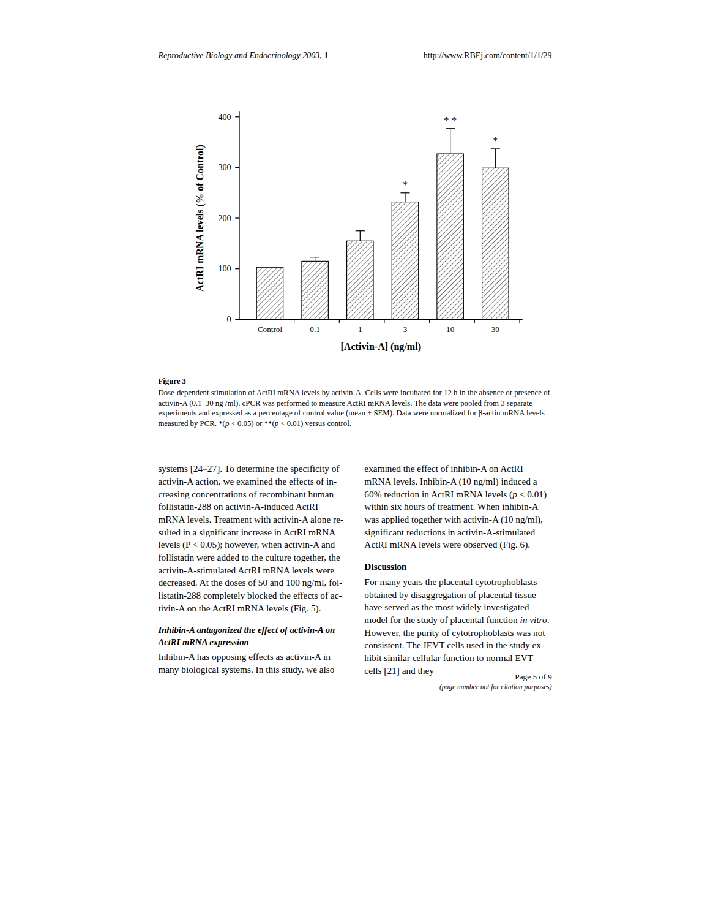Reproductive Biology and Endocrinology 2003, 1
http://www.RBEj.com/content/1/1/29
0 100 200 300 400 ActRI mRNA levels (% of Control) * * * * Control 0.1 1 3 10 30 [Activin-A] (ng/ml)
Figure 3 Dose-dependent stimulation of ActRI mRNA levels by activin-A. Cells were incubated for 12 h in the absence or presence of activin-A (0.1–30 ng /ml). cPCR was performed to measure ActRI mRNA levels. The data were pooled from 3 separate experiments and expressed as a percentage of control value (mean ± SEM). Data were normalized for β-actin mRNA levels measured by PCR. *(p < 0.05) or **(p < 0.01) versus control.
systems [24–27]. To determine the specificity of activin-A action, we examined the effects of increasing concentrations of recombinant human follistatin-288 on activin-A-induced ActRI mRNA levels. Treatment with activin-A alone resulted in a significant increase in ActRI mRNA levels (P < 0.05); however, when activin-A and follistatin were added to the culture together, the activin-A-stimulated ActRI mRNA levels were decreased. At the doses of 50 and 100 ng/ml, follistatin-288 completely blocked the effects of activin-A on the ActRI mRNA levels (Fig. 5).
Inhibin-A antagonized the effect of activin-A on ActRI mRNA expression
Inhibin-A has opposing effects as activin-A in many biological systems. In this study, we also examined the effect of inhibin-A on ActRI mRNA levels. Inhibin-A (10 ng/ml) induced a 60% reduction in ActRI mRNA levels (p < 0.01) within six hours of treatment. When inhibin-A was applied together with activin-A (10 ng/ml), significant reductions in activin-A-stimulated ActRI mRNA levels were observed (Fig. 6).
Discussion
For many years the placental cytotrophoblasts obtained by disaggregation of placental tissue have served as the most widely investigated model for the study of placental function in vitro. However, the purity of cytotrophoblasts was not consistent. The IEVT cells used in the study exhibit similar cellular function to normal EVT cells [21] and they
Page 5 of 9
(page number not for citation purposes)